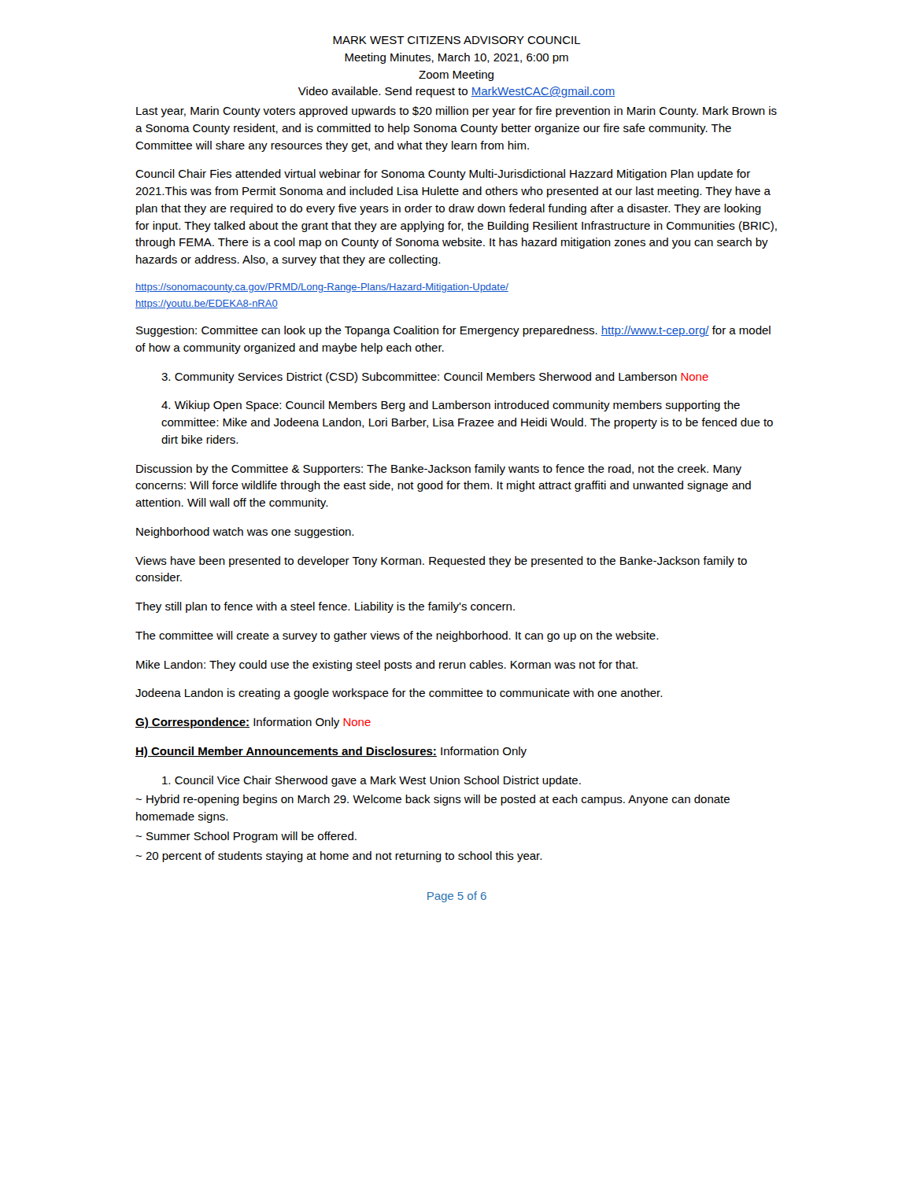MARK WEST CITIZENS ADVISORY COUNCIL
Meeting Minutes, March 10, 2021, 6:00 pm
Zoom Meeting
Video available. Send request to MarkWestCAC@gmail.com
Last year, Marin County voters approved upwards to $20 million per year for fire prevention in Marin County. Mark Brown is a Sonoma County resident, and is committed to help Sonoma County better organize our fire safe community. The Committee will share any resources they get, and what they learn from him.
Council Chair Fies attended virtual webinar for Sonoma County Multi-Jurisdictional Hazzard Mitigation Plan update for 2021.This was from Permit Sonoma and included Lisa Hulette and others who presented at our last meeting. They have a plan that they are required to do every five years in order to draw down federal funding after a disaster. They are looking for input. They talked about the grant that they are applying for, the Building Resilient Infrastructure in Communities (BRIC), through FEMA. There is a cool map on County of Sonoma website. It has hazard mitigation zones and you can search by hazards or address. Also, a survey that they are collecting.
https://sonomacounty.ca.gov/PRMD/Long-Range-Plans/Hazard-Mitigation-Update/
https://youtu.be/EDEKA8-nRA0
Suggestion: Committee can look up the Topanga Coalition for Emergency preparedness. http://www.t-cep.org/ for a model of how a community organized and maybe help each other.
3. Community Services District (CSD) Subcommittee: Council Members Sherwood and Lamberson None
4. Wikiup Open Space: Council Members Berg and Lamberson introduced community members supporting the committee: Mike and Jodeena Landon, Lori Barber, Lisa Frazee and Heidi Would. The property is to be fenced due to dirt bike riders.
Discussion by the Committee & Supporters: The Banke-Jackson family wants to fence the road, not the creek. Many concerns: Will force wildlife through the east side, not good for them. It might attract graffiti and unwanted signage and attention. Will wall off the community.
Neighborhood watch was one suggestion.
Views have been presented to developer Tony Korman. Requested they be presented to the Banke-Jackson family to consider.
They still plan to fence with a steel fence. Liability is the family's concern.
The committee will create a survey to gather views of the neighborhood. It can go up on the website.
Mike Landon: They could use the existing steel posts and rerun cables. Korman was not for that.
Jodeena Landon is creating a google workspace for the committee to communicate with one another.
G) Correspondence: Information Only None
H) Council Member Announcements and Disclosures: Information Only
1. Council Vice Chair Sherwood gave a Mark West Union School District update.
~ Hybrid re-opening begins on March 29. Welcome back signs will be posted at each campus. Anyone can donate homemade signs.
~ Summer School Program will be offered.
~ 20 percent of students staying at home and not returning to school this year.
Page 5 of 6